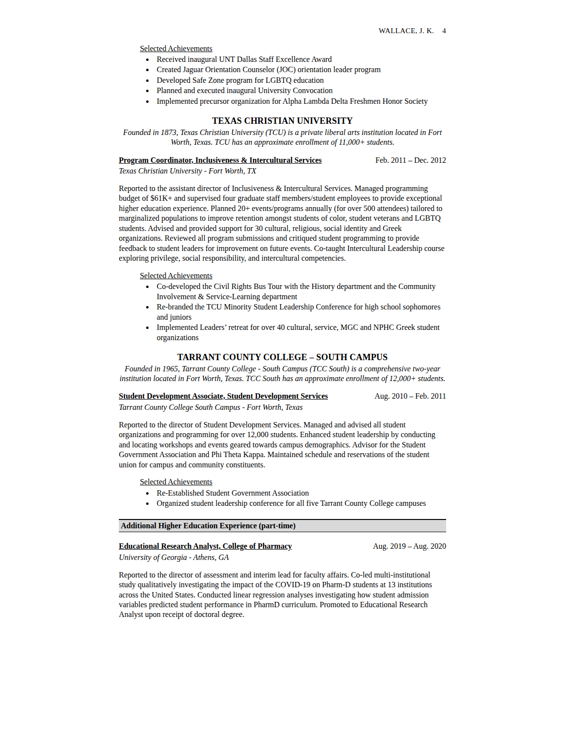WALLACE, J. K.4
Selected Achievements
Received inaugural UNT Dallas Staff Excellence Award
Created Jaguar Orientation Counselor (JOC) orientation leader program
Developed Safe Zone program for LGBTQ education
Planned and executed inaugural University Convocation
Implemented precursor organization for Alpha Lambda Delta Freshmen Honor Society
TEXAS CHRISTIAN UNIVERSITY
Founded in 1873, Texas Christian University (TCU) is a private liberal arts institution located in Fort Worth, Texas. TCU has an approximate enrollment of 11,000+ students.
Program Coordinator, Inclusiveness & Intercultural Services Feb. 2011 – Dec. 2012
Texas Christian University - Fort Worth, TX
Reported to the assistant director of Inclusiveness & Intercultural Services. Managed programming budget of $61K+ and supervised four graduate staff members/student employees to provide exceptional higher education experience. Planned 20+ events/programs annually (for over 500 attendees) tailored to marginalized populations to improve retention amongst students of color, student veterans and LGBTQ students. Advised and provided support for 30 cultural, religious, social identity and Greek organizations. Reviewed all program submissions and critiqued student programming to provide feedback to student leaders for improvement on future events. Co-taught Intercultural Leadership course exploring privilege, social responsibility, and intercultural competencies.
Selected Achievements
Co-developed the Civil Rights Bus Tour with the History department and the Community Involvement & Service-Learning department
Re-branded the TCU Minority Student Leadership Conference for high school sophomores and juniors
Implemented Leaders’ retreat for over 40 cultural, service, MGC and NPHC Greek student organizations
TARRANT COUNTY COLLEGE – SOUTH CAMPUS
Founded in 1965, Tarrant County College - South Campus (TCC South) is a comprehensive two-year institution located in Fort Worth, Texas. TCC South has an approximate enrollment of 12,000+ students.
Student Development Associate, Student Development Services Aug. 2010 – Feb. 2011
Tarrant County College South Campus - Fort Worth, Texas
Reported to the director of Student Development Services. Managed and advised all student organizations and programming for over 12,000 students. Enhanced student leadership by conducting and locating workshops and events geared towards campus demographics. Advisor for the Student Government Association and Phi Theta Kappa. Maintained schedule and reservations of the student union for campus and community constituents.
Selected Achievements
Re-Established Student Government Association
Organized student leadership conference for all five Tarrant County College campuses
Additional Higher Education Experience (part-time)
Educational Research Analyst, College of Pharmacy Aug. 2019 – Aug. 2020
University of Georgia - Athens, GA
Reported to the director of assessment and interim lead for faculty affairs. Co-led multi-institutional study qualitatively investigating the impact of the COVID-19 on Pharm-D students at 13 institutions across the United States. Conducted linear regression analyses investigating how student admission variables predicted student performance in PharmD curriculum. Promoted to Educational Research Analyst upon receipt of doctoral degree.